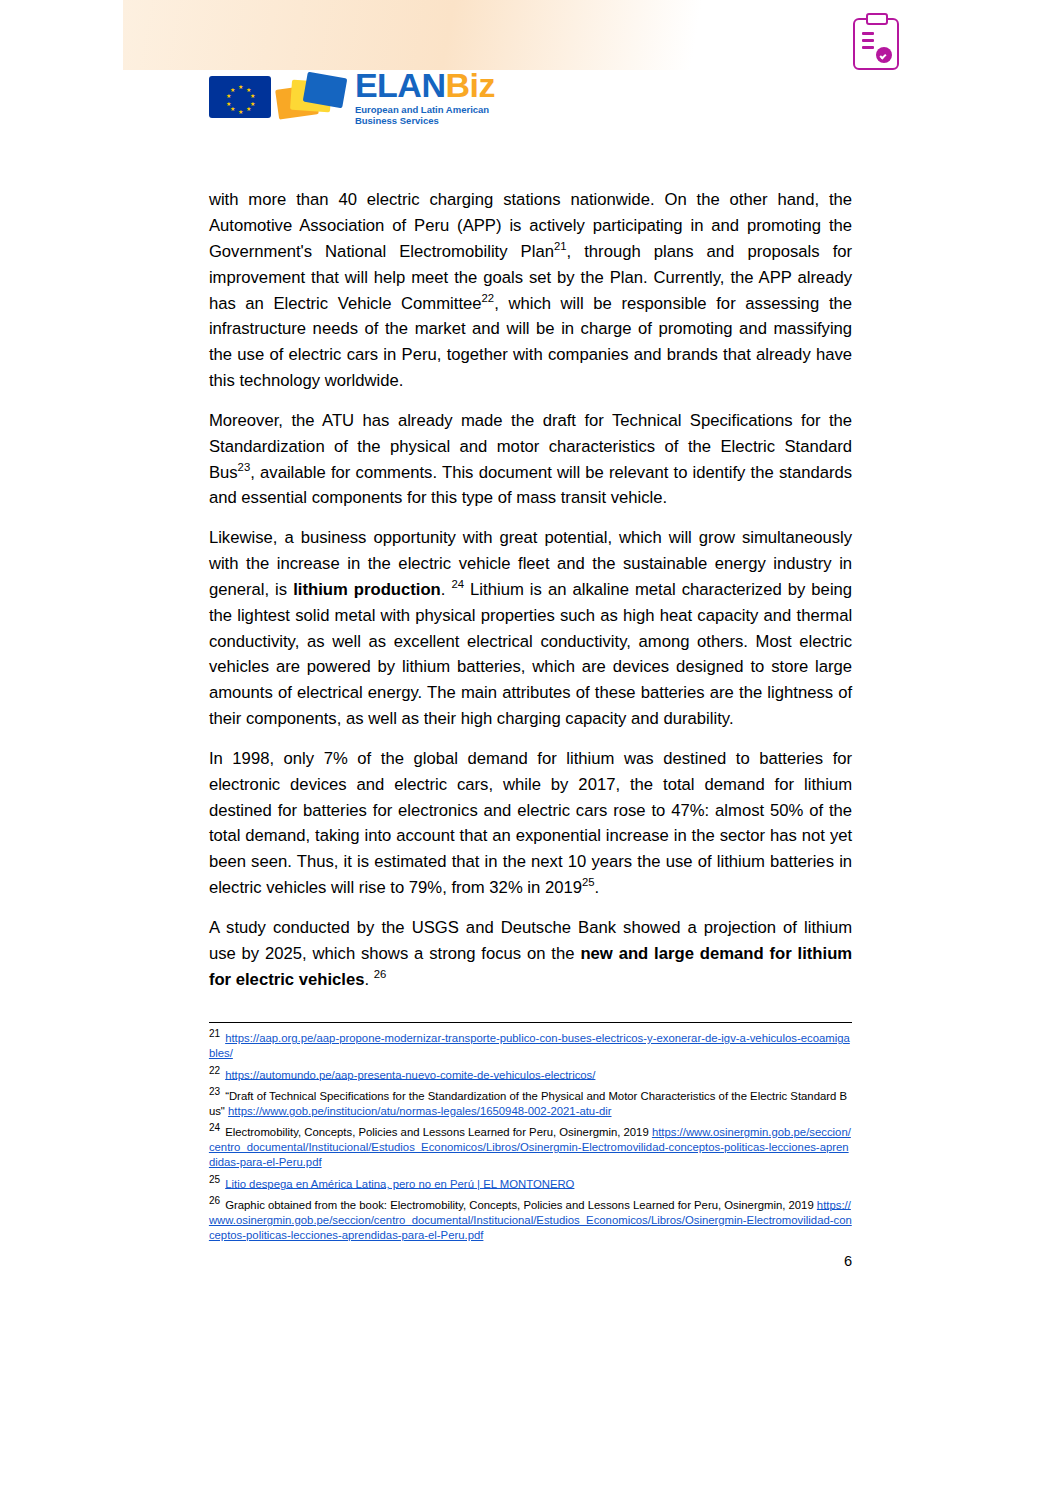★ ★ ★ ★ ★ ★ ★ ★ ★ ★
ELAN Biz
European and Latin American
Business Services
with more than 40 electric charging stations nationwide. On the other hand, the Automotive Association of Peru (APP) is actively participating in and promoting the Government's National Electromobility Plan21, through plans and proposals for improvement that will help meet the goals set by the Plan. Currently, the APP already has an Electric Vehicle Committee22, which will be responsible for assessing the infrastructure needs of the market and will be in charge of promoting and massifying the use of electric cars in Peru, together with companies and brands that already have this technology worldwide.
Moreover, the ATU has already made the draft for Technical Specifications for the Standardization of the physical and motor characteristics of the Electric Standard Bus23, available for comments. This document will be relevant to identify the standards and essential components for this type of mass transit vehicle.
Likewise, a business opportunity with great potential, which will grow simultaneously with the increase in the electric vehicle fleet and the sustainable energy industry in general, is lithium production. 24 Lithium is an alkaline metal characterized by being the lightest solid metal with physical properties such as high heat capacity and thermal conductivity, as well as excellent electrical conductivity, among others. Most electric vehicles are powered by lithium batteries, which are devices designed to store large amounts of electrical energy. The main attributes of these batteries are the lightness of their components, as well as their high charging capacity and durability.
In 1998, only 7% of the global demand for lithium was destined to batteries for electronic devices and electric cars, while by 2017, the total demand for lithium destined for batteries for electronics and electric cars rose to 47%: almost 50% of the total demand, taking into account that an exponential increase in the sector has not yet been seen. Thus, it is estimated that in the next 10 years the use of lithium batteries in electric vehicles will rise to 79%, from 32% in 201925.
A study conducted by the USGS and Deutsche Bank showed a projection of lithium use by 2025, which shows a strong focus on the new and large demand for lithium for electric vehicles. 26
21 https://aap.org.pe/aap-propone-modernizar-transporte-publico-con-buses-electricos-y-exonerar-de-igv-a-vehiculos-ecoamigables/
22 https://automundo.pe/aap-presenta-nuevo-comite-de-vehiculos-electricos/
23 “Draft of Technical Specifications for the Standardization of the Physical and Motor Characteristics of the Electric Standard Bus" https://www.gob.pe/institucion/atu/normas-legales/1650948-002-2021-atu-dir
24 Electromobility, Concepts, Policies and Lessons Learned for Peru, Osinergmin, 2019 https://www.osinergmin.gob.pe/seccion/centro_documental/Institucional/Estudios_Economicos/Libros/Osinergmin-Electromovilidad-conceptos-politicas-lecciones-aprendidas-para-el-Peru.pdf
25 Litio despega en América Latina, pero no en Perú | EL MONTONERO
26 Graphic obtained from the book: Electromobility, Concepts, Policies and Lessons Learned for Peru, Osinergmin, 2019 https://www.osinergmin.gob.pe/seccion/centro_documental/Institucional/Estudios_Economicos/Libros/Osinergmin-Electromovilidad-conceptos-politicas-lecciones-aprendidas-para-el-Peru.pdf
6